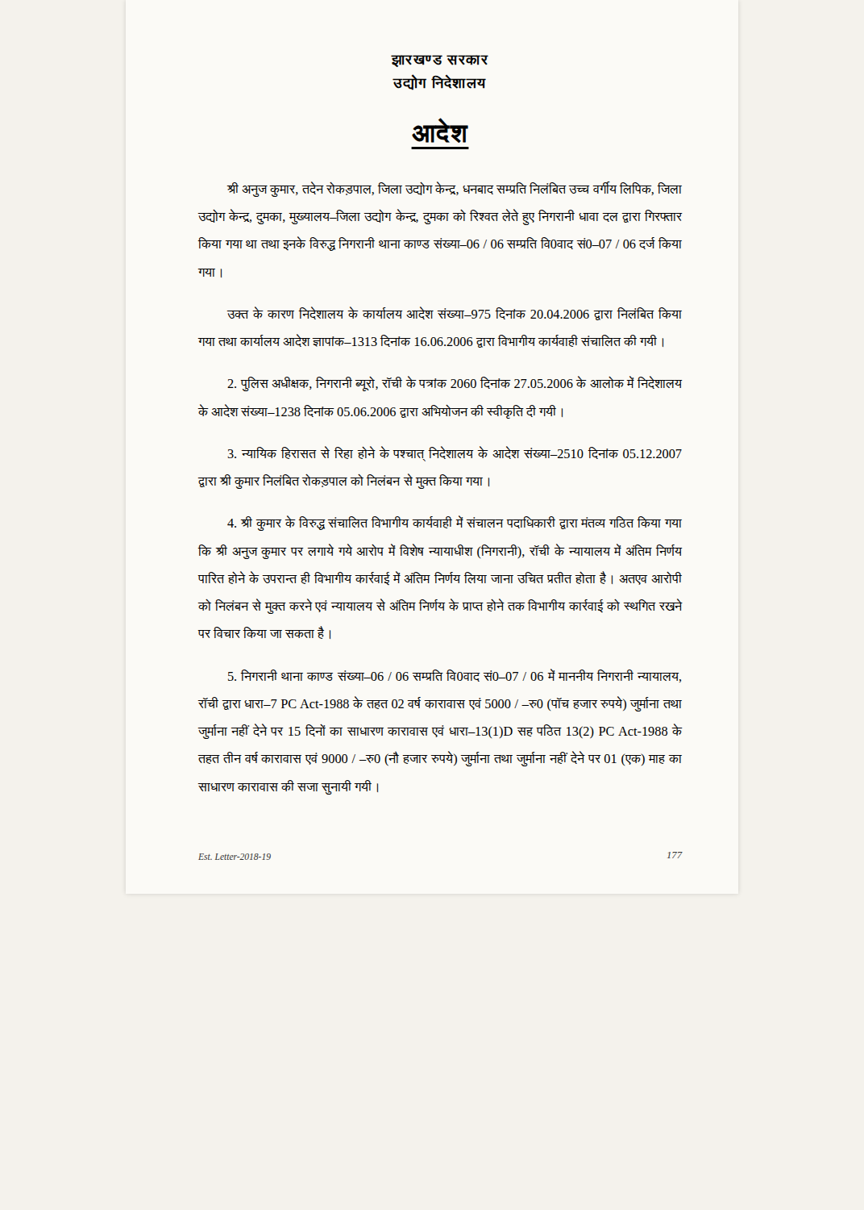झारखण्ड सरकार
उद्योग निदेशालय
आदेश
श्री अनुज कुमार, तदेन रोकड़पाल, जिला उद्योग केन्द्र, धनबाद सम्प्रति निलंबित उच्च वर्गीय लिपिक, जिला उद्योग केन्द्र, दुमका, मुख्यालय–जिला उद्योग केन्द्र, दुमका को रिश्वत लेते हुए निगरानी धावा दल द्वारा गिरफ्तार किया गया था तथा इनके विरुद्ध निगरानी थाना काण्ड संख्या–06 / 06 सम्प्रति वि0वाद सं0–07 / 06 दर्ज किया गया।
उक्त के कारण निदेशालय के कार्यालय आदेश संख्या–975 दिनांक 20.04.2006 द्वारा निलंबित किया गया तथा कार्यालय आदेश ज्ञापांक–1313 दिनांक 16.06.2006 द्वारा विभागीय कार्यवाही संचालित की गयी।
2. पुलिस अधीक्षक, निगरानी ब्यूरो, रॉची के पत्रांक 2060 दिनांक 27.05.2006 के आलोक में निदेशालय के आदेश संख्या–1238 दिनांक 05.06.2006 द्वारा अभियोजन की स्वीकृति दी गयी।
3. न्यायिक हिरासत से रिहा होने के पश्चात् निदेशालय के आदेश संख्या–2510 दिनांक 05.12.2007 द्वारा श्री कुमार निलंबित रोकड़पाल को निलंबन से मुक्त किया गया।
4. श्री कुमार के विरुद्ध संचालित विभागीय कार्यवाही में संचालन पदाधिकारी द्वारा मंतव्य गठित किया गया कि श्री अनुज कुमार पर लगाये गये आरोप में विशेष न्यायाधीश (निगरानी), रॉची के न्यायालय में अंतिम निर्णय पारित होने के उपरान्त ही विभागीय कार्रवाई में अंतिम निर्णय लिया जाना उचित प्रतीत होता है। अतएव आरोपी को निलंबन से मुक्त करने एवं न्यायालय से अंतिम निर्णय के प्राप्त होने तक विभागीय कार्रवाई को स्थगित रखने पर विचार किया जा सकता है।
5. निगरानी थाना काण्ड संख्या–06 / 06 सम्प्रति वि0वाद सं0–07 / 06 में माननीय निगरानी न्यायालय, रॉची द्वारा धारा–7 PC Act-1988 के तहत 02 वर्ष कारावास एवं 5000 / –रु0 (पॉच हजार रुपये) जुर्माना तथा जुर्माना नहीं देने पर 15 दिनों का साधारण कारावास एवं धारा–13(1)D सह पठित 13(2) PC Act-1988 के तहत तीन वर्ष कारावास एवं 9000 / –रु0 (नौ हजार रुपये) जुर्माना तथा जुर्माना नहीं देने पर 01 (एक) माह का साधारण कारावास की सजा सुनायी गयी।
Est. Letter-2018-19 177